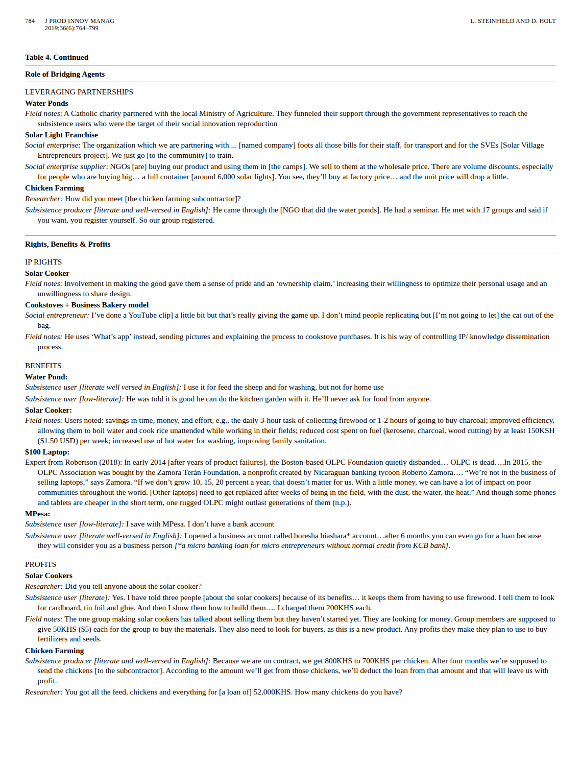784
J PROD INNOV MANAG
2019;36(6):764–799
L. STEINFIELD AND D. HOLT
Table 4. Continued
Role of Bridging Agents
LEVERAGING PARTNERSHIPS
Water Ponds
Field notes: A Catholic charity partnered with the local Ministry of Agriculture. They funneled their support through the government representatives to reach the subsistence users who were the target of their social innovation reproduction
Solar Light Franchise
Social enterprise: The organization which we are partnering with ... [named company] foots all those bills for their staff, for transport and for the SVEs [Solar Village Entrepreneurs project]. We just go [to the community] to train.
Social enterprise supplier: NGOs [are] buying our product and using them in [the camps]. We sell to them at the wholesale price. There are volume discounts, especially for people who are buying big… a full container [around 6,000 solar lights]. You see, they’ll buy at factory price… and the unit price will drop a little.
Chicken Farming
Researcher: How did you meet [the chicken farming subcontractor]?
Subsistence producer [literate and well-versed in English]: He came through the [NGO that did the water ponds]. He had a seminar. He met with 17 groups and said if you want, you register yourself. So our group registered.
Rights, Benefits & Profits
IP RIGHTS
Solar Cooker
Field notes: Involvement in making the good gave them a sense of pride and an ‘ownership claim,’ increasing their willingness to optimize their personal usage and an unwillingness to share design.
Cookstoves + Business Bakery model
Social entrepreneur: I’ve done a YouTube clip] a little bit but that’s really giving the game up. I don’t mind people replicating but [I’m not going to let] the cat out of the bag.
Field notes: He uses ‘What’s app’ instead, sending pictures and explaining the process to cookstove purchases. It is his way of controlling IP/ knowledge dissemination process.
BENEFITS
Water Pond:
Subsistence user [literate well versed in English]: I use it for feed the sheep and for washing, but not for home use
Subsistence user [low-literate]: He was told it is good he can do the kitchen garden with it. He’ll never ask for food from anyone.
Solar Cooker:
Field notes: Users noted: savings in time, money, and effort, e.g., the daily 3-hour task of collecting firewood or 1-2 hours of going to buy charcoal; improved efficiency, allowing them to boil water and cook rice unattended while working in their fields; reduced cost spent on fuel (kerosene, charcoal, wood cutting) by at least 150KSH ($1.50 USD) per week; increased use of hot water for washing, improving family sanitation.
$100 Laptop:
Expert from Robertson (2018): In early 2014 [after years of product failures], the Boston-based OLPC Foundation quietly disbanded… OLPC is dead….In 2015, the OLPC Association was bought by the Zamora Terán Foundation, a nonprofit created by Nicaraguan banking tycoon Roberto Zamora…. “We’re not in the business of selling laptops,” says Zamora. “If we don’t grow 10, 15, 20 percent a year, that doesn’t matter for us. With a little money, we can have a lot of impact on poor communities throughout the world. [Other laptops] need to get replaced after weeks of being in the field, with the dust, the water, the heat.” And though some phones and tablets are cheaper in the short term, one rugged OLPC might outlast generations of them (n.p.).
MPesa:
Subsistence user [low-literate]: I save with MPesa. I don’t have a bank account
Subsistence user [literate well-versed in English]: I opened a business account called boresha biashara* account…after 6 months you can even go for a loan because they will consider you as a business person [*a micro banking loan for micro entrepreneurs without normal credit from KCB bank].
PROFITS
Solar Cookers
Researcher: Did you tell anyone about the solar cooker?
Subsistence user [literate]: Yes. I have told three people [about the solar cookers] because of its benefits… it keeps them from having to use firewood. I tell them to look for cardboard, tin foil and glue. And then I show them how to build them…. I charged them 200KHS each.
Field notes: The one group making solar cookers has talked about selling them but they haven’t started yet. They are looking for money. Group members are supposed to give 50KHS ($5) each for the group to buy the materials. They also need to look for buyers, as this is a new product. Any profits they make they plan to use to buy fertilizers and seeds.
Chicken Farming
Subsistence producer [literate and well-versed in English]: Because we are on contract, we get 800KHS to 700KHS per chicken. After four months we’re supposed to send the chickens [to the subcontractor]. According to the amount we’ll get from those chickens, we’ll deduct the loan from that amount and that will leave us with profit.
Researcher: You got all the feed, chickens and everything for [a loan of] 52,000KHS. How many chickens do you have?